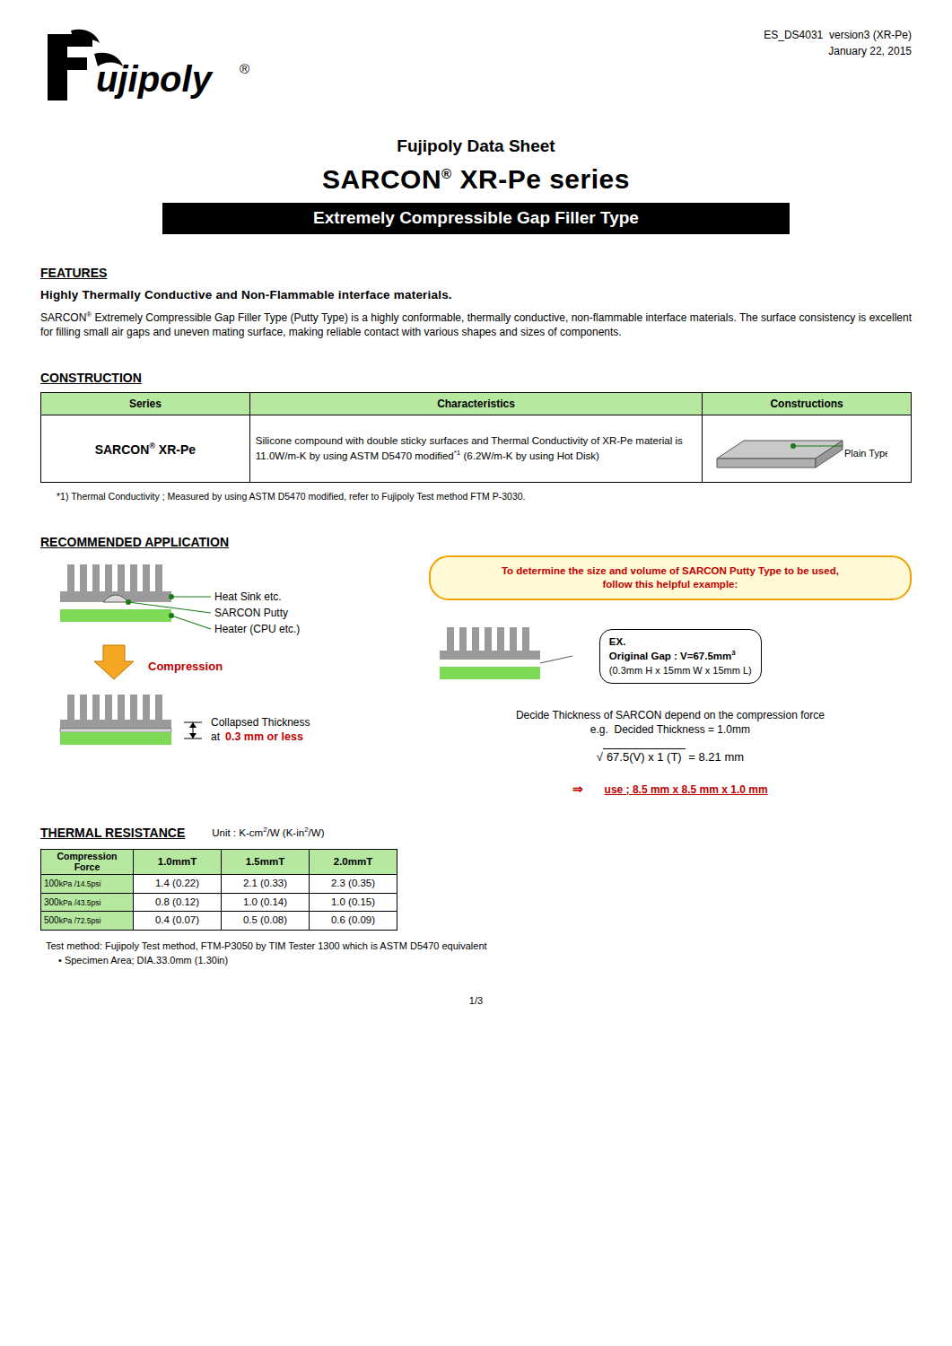ujipoly ®
ES_DS4031 version3 (XR-Pe)
January 22, 2015
Fujipoly Data Sheet
SARCON® XR-Pe series
Extremely Compressible Gap Filler Type
FEATURES
Highly Thermally Conductive and Non-Flammable interface materials.
SARCON® Extremely Compressible Gap Filler Type (Putty Type) is a highly conformable, thermally conductive, non-flammable interface materials. The surface consistency is excellent for filling small air gaps and uneven mating surface, making reliable contact with various shapes and sizes of components.
CONSTRUCTION
| Series | Characteristics | Constructions |
| --- | --- | --- |
| SARCON ® XR-Pe | Silicone compound with double sticky surfaces and Thermal Conductivity of XR-Pe material is 11.0W/m-K by using ASTM D5470 modified *1 (6.2W/m-K by using Hot Disk) | Plain Type |
*1) Thermal Conductivity ; Measured by using ASTM D5470 modified, refer to Fujipoly Test method FTM P-3030.
RECOMMENDED APPLICATION
Heat Sink etc. SARCON Putty Heater (CPU etc.) Compression Collapsed Thickness at 0.3 mm or less
To determine the size and volume of SARCON Putty Type to be used,
follow this helpful example:
EX.
Original Gap : V=67.5mm3
(0.3mm H x 15mm W x 15mm L)
Decide Thickness of SARCON depend on the compression force
e.g. Decided Thickness = 1.0mm
√67.5(V) x 1 (T) = 8.21 mm
⇒ use ; 8.5 mm x 8.5 mm x 1.0 mm
THERMAL RESISTANCE
Unit : K-cm2/W (K-in2/W)
| Compression Force | 1.0mmT | 1.5mmT | 2.0mmT |
| --- | --- | --- | --- |
| 100 kPa /14.5psi | 1.4 (0.22) | 2.1 (0.33) | 2.3 (0.35) |
| 300 kPa /43.5psi | 0.8 (0.12) | 1.0 (0.14) | 1.0 (0.15) |
| 500 kPa /72.5psi | 0.4 (0.07) | 0.5 (0.08) | 0.6 (0.09) |
Test method: Fujipoly Test method, FTM-P3050 by TIM Tester 1300 which is ASTM D5470 equivalent
• Specimen Area; DIA.33.0mm (1.30in)
1/3